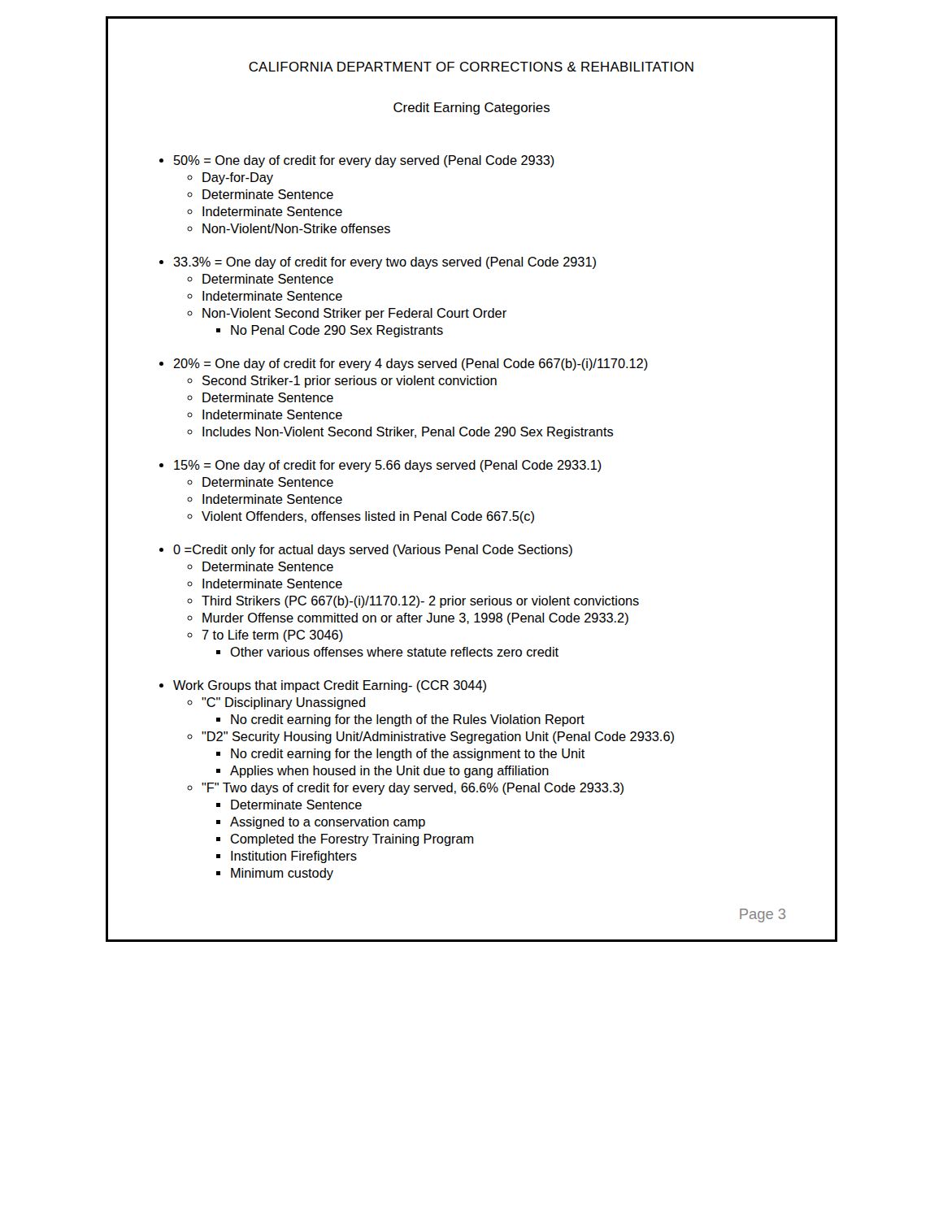CALIFORNIA DEPARTMENT OF CORRECTIONS & REHABILITATION
Credit Earning Categories
50% = One day of credit for every day served (Penal Code 2933)
Day-for-Day
Determinate Sentence
Indeterminate Sentence
Non-Violent/Non-Strike offenses
33.3% = One day of credit for every two days served (Penal Code 2931)
Determinate Sentence
Indeterminate Sentence
Non-Violent Second Striker per Federal Court Order
No Penal Code 290 Sex Registrants
20% = One day of credit for every 4 days served (Penal Code 667(b)-(i)/1170.12)
Second Striker-1 prior serious or violent conviction
Determinate Sentence
Indeterminate Sentence
Includes Non-Violent Second Striker, Penal Code 290 Sex Registrants
15% = One day of credit for every 5.66 days served (Penal Code 2933.1)
Determinate Sentence
Indeterminate Sentence
Violent Offenders, offenses listed in Penal Code 667.5(c)
0 =Credit only for actual days served (Various Penal Code Sections)
Determinate Sentence
Indeterminate Sentence
Third Strikers (PC 667(b)-(i)/1170.12)- 2 prior serious or violent convictions
Murder Offense committed on or after June 3, 1998 (Penal Code 2933.2)
7 to Life term (PC 3046)
Other various offenses where statute reflects zero credit
Work Groups that impact Credit Earning- (CCR 3044)
"C" Disciplinary Unassigned
No credit earning for the length of the Rules Violation Report
"D2" Security Housing Unit/Administrative Segregation Unit (Penal Code 2933.6)
No credit earning for the length of the assignment to the Unit
Applies when housed in the Unit due to gang affiliation
"F" Two days of credit for every day served, 66.6% (Penal Code 2933.3)
Determinate Sentence
Assigned to a conservation camp
Completed the Forestry Training Program
Institution Firefighters
Minimum custody
Page 3